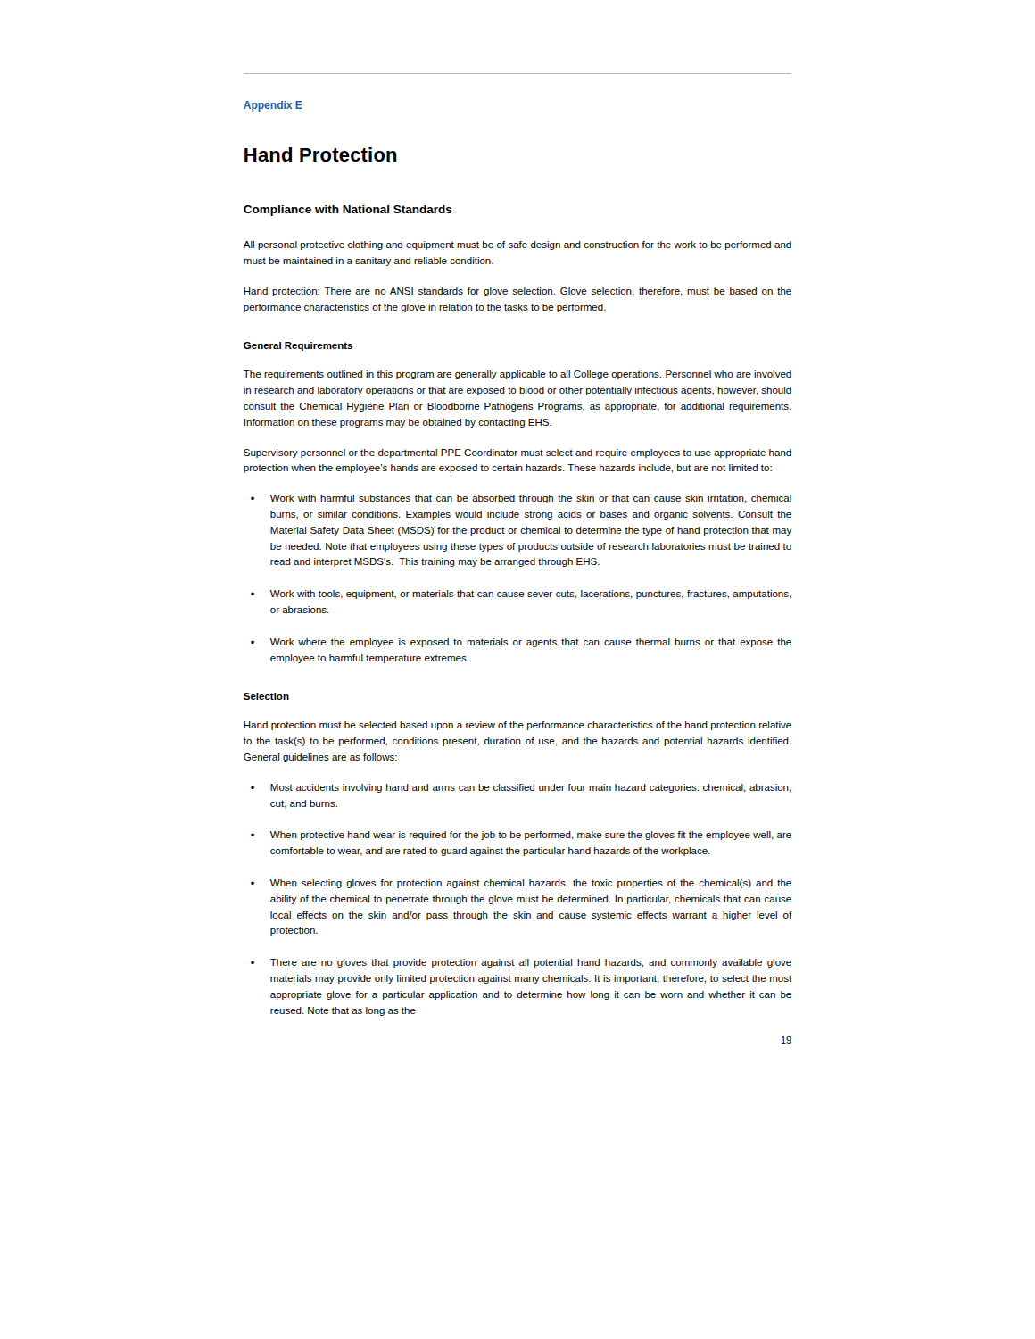Appendix E
Hand Protection
Compliance with National Standards
All personal protective clothing and equipment must be of safe design and construction for the work to be performed and must be maintained in a sanitary and reliable condition.
Hand protection: There are no ANSI standards for glove selection. Glove selection, therefore, must be based on the performance characteristics of the glove in relation to the tasks to be performed.
General Requirements
The requirements outlined in this program are generally applicable to all College operations. Personnel who are involved in research and laboratory operations or that are exposed to blood or other potentially infectious agents, however, should consult the Chemical Hygiene Plan or Bloodborne Pathogens Programs, as appropriate, for additional requirements. Information on these programs may be obtained by contacting EHS.
Supervisory personnel or the departmental PPE Coordinator must select and require employees to use appropriate hand protection when the employee’s hands are exposed to certain hazards. These hazards include, but are not limited to:
Work with harmful substances that can be absorbed through the skin or that can cause skin irritation, chemical burns, or similar conditions. Examples would include strong acids or bases and organic solvents. Consult the Material Safety Data Sheet (MSDS) for the product or chemical to determine the type of hand protection that may be needed. Note that employees using these types of products outside of research laboratories must be trained to read and interpret MSDS's. This training may be arranged through EHS.
Work with tools, equipment, or materials that can cause sever cuts, lacerations, punctures, fractures, amputations, or abrasions.
Work where the employee is exposed to materials or agents that can cause thermal burns or that expose the employee to harmful temperature extremes.
Selection
Hand protection must be selected based upon a review of the performance characteristics of the hand protection relative to the task(s) to be performed, conditions present, duration of use, and the hazards and potential hazards identified. General guidelines are as follows:
Most accidents involving hand and arms can be classified under four main hazard categories: chemical, abrasion, cut, and burns.
When protective hand wear is required for the job to be performed, make sure the gloves fit the employee well, are comfortable to wear, and are rated to guard against the particular hand hazards of the workplace.
When selecting gloves for protection against chemical hazards, the toxic properties of the chemical(s) and the ability of the chemical to penetrate through the glove must be determined. In particular, chemicals that can cause local effects on the skin and/or pass through the skin and cause systemic effects warrant a higher level of protection.
There are no gloves that provide protection against all potential hand hazards, and commonly available glove materials may provide only limited protection against many chemicals. It is important, therefore, to select the most appropriate glove for a particular application and to determine how long it can be worn and whether it can be reused. Note that as long as the
19